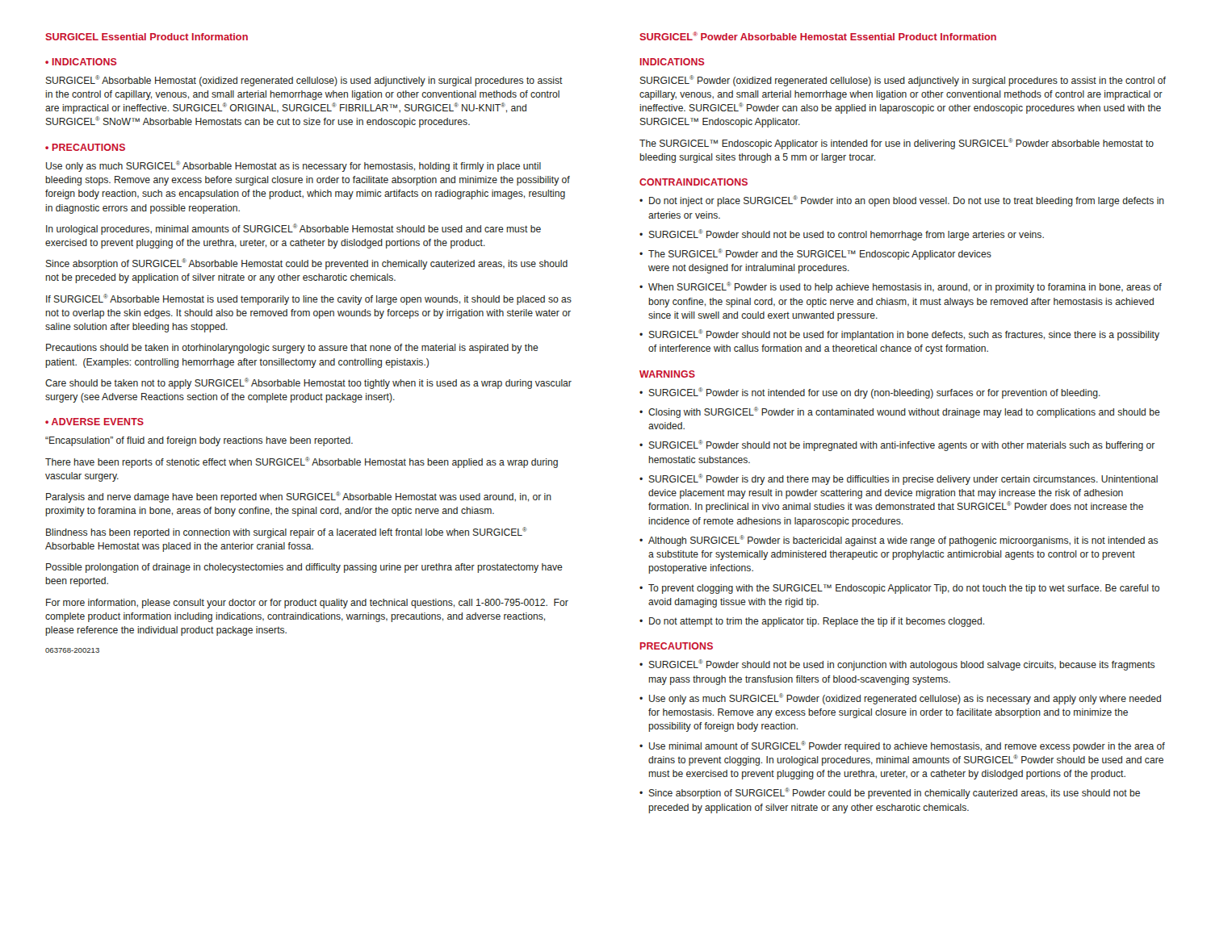SURGICEL Essential Product Information
• INDICATIONS
SURGICEL® Absorbable Hemostat (oxidized regenerated cellulose) is used adjunctively in surgical procedures to assist in the control of capillary, venous, and small arterial hemorrhage when ligation or other conventional methods of control are impractical or ineffective. SURGICEL® ORIGINAL, SURGICEL® FIBRILLAR™, SURGICEL® NU-KNIT®, and SURGICEL® SNoW™ Absorbable Hemostats can be cut to size for use in endoscopic procedures.
• PRECAUTIONS
Use only as much SURGICEL® Absorbable Hemostat as is necessary for hemostasis, holding it firmly in place until bleeding stops. Remove any excess before surgical closure in order to facilitate absorption and minimize the possibility of foreign body reaction, such as encapsulation of the product, which may mimic artifacts on radiographic images, resulting in diagnostic errors and possible reoperation.
In urological procedures, minimal amounts of SURGICEL® Absorbable Hemostat should be used and care must be exercised to prevent plugging of the urethra, ureter, or a catheter by dislodged portions of the product.
Since absorption of SURGICEL® Absorbable Hemostat could be prevented in chemically cauterized areas, its use should not be preceded by application of silver nitrate or any other escharotic chemicals.
If SURGICEL® Absorbable Hemostat is used temporarily to line the cavity of large open wounds, it should be placed so as not to overlap the skin edges. It should also be removed from open wounds by forceps or by irrigation with sterile water or saline solution after bleeding has stopped.
Precautions should be taken in otorhinolaryngologic surgery to assure that none of the material is aspirated by the patient. (Examples: controlling hemorrhage after tonsillectomy and controlling epistaxis.)
Care should be taken not to apply SURGICEL® Absorbable Hemostat too tightly when it is used as a wrap during vascular surgery (see Adverse Reactions section of the complete product package insert).
• ADVERSE EVENTS
“Encapsulation” of fluid and foreign body reactions have been reported.
There have been reports of stenotic effect when SURGICEL® Absorbable Hemostat has been applied as a wrap during vascular surgery.
Paralysis and nerve damage have been reported when SURGICEL® Absorbable Hemostat was used around, in, or in proximity to foramina in bone, areas of bony confine, the spinal cord, and/or the optic nerve and chiasm.
Blindness has been reported in connection with surgical repair of a lacerated left frontal lobe when SURGICEL® Absorbable Hemostat was placed in the anterior cranial fossa.
Possible prolongation of drainage in cholecystectomies and difficulty passing urine per urethra after prostatectomy have been reported.
For more information, please consult your doctor or for product quality and technical questions, call 1-800-795-0012. For complete product information including indications, contraindications, warnings, precautions, and adverse reactions, please reference the individual product package inserts.
063768-200213
SURGICEL® Powder Absorbable Hemostat Essential Product Information
INDICATIONS
SURGICEL® Powder (oxidized regenerated cellulose) is used adjunctively in surgical procedures to assist in the control of capillary, venous, and small arterial hemorrhage when ligation or other conventional methods of control are impractical or ineffective. SURGICEL® Powder can also be applied in laparoscopic or other endoscopic procedures when used with the SURGICEL™ Endoscopic Applicator.
The SURGICEL™ Endoscopic Applicator is intended for use in delivering SURGICEL® Powder absorbable hemostat to bleeding surgical sites through a 5 mm or larger trocar.
CONTRAINDICATIONS
Do not inject or place SURGICEL® Powder into an open blood vessel. Do not use to treat bleeding from large defects in arteries or veins.
SURGICEL® Powder should not be used to control hemorrhage from large arteries or veins.
The SURGICEL® Powder and the SURGICEL™ Endoscopic Applicator devices
were not designed for intraluminal procedures.
When SURGICEL® Powder is used to help achieve hemostasis in, around, or in proximity to foramina in bone, areas of bony confine, the spinal cord, or the optic nerve and chiasm, it must always be removed after hemostasis is achieved since it will swell and could exert unwanted pressure.
SURGICEL® Powder should not be used for implantation in bone defects, such as fractures, since there is a possibility of interference with callus formation and a theoretical chance of cyst formation.
WARNINGS
SURGICEL® Powder is not intended for use on dry (non-bleeding) surfaces or for prevention of bleeding.
Closing with SURGICEL® Powder in a contaminated wound without drainage may lead to complications and should be avoided.
SURGICEL® Powder should not be impregnated with anti-infective agents or with other materials such as buffering or hemostatic substances.
SURGICEL® Powder is dry and there may be difficulties in precise delivery under certain circumstances. Unintentional device placement may result in powder scattering and device migration that may increase the risk of adhesion formation. In preclinical in vivo animal studies it was demonstrated that SURGICEL® Powder does not increase the incidence of remote adhesions in laparoscopic procedures.
Although SURGICEL® Powder is bactericidal against a wide range of pathogenic microorganisms, it is not intended as a substitute for systemically administered therapeutic or prophylactic antimicrobial agents to control or to prevent postoperative infections.
To prevent clogging with the SURGICEL™ Endoscopic Applicator Tip, do not touch the tip to wet surface. Be careful to avoid damaging tissue with the rigid tip.
Do not attempt to trim the applicator tip. Replace the tip if it becomes clogged.
PRECAUTIONS
SURGICEL® Powder should not be used in conjunction with autologous blood salvage circuits, because its fragments may pass through the transfusion filters of blood-scavenging systems.
Use only as much SURGICEL® Powder (oxidized regenerated cellulose) as is necessary and apply only where needed for hemostasis. Remove any excess before surgical closure in order to facilitate absorption and to minimize the possibility of foreign body reaction.
Use minimal amount of SURGICEL® Powder required to achieve hemostasis, and remove excess powder in the area of drains to prevent clogging. In urological procedures, minimal amounts of SURGICEL® Powder should be used and care must be exercised to prevent plugging of the urethra, ureter, or a catheter by dislodged portions of the product.
Since absorption of SURGICEL® Powder could be prevented in chemically cauterized areas, its use should not be preceded by application of silver nitrate or any other escharotic chemicals.